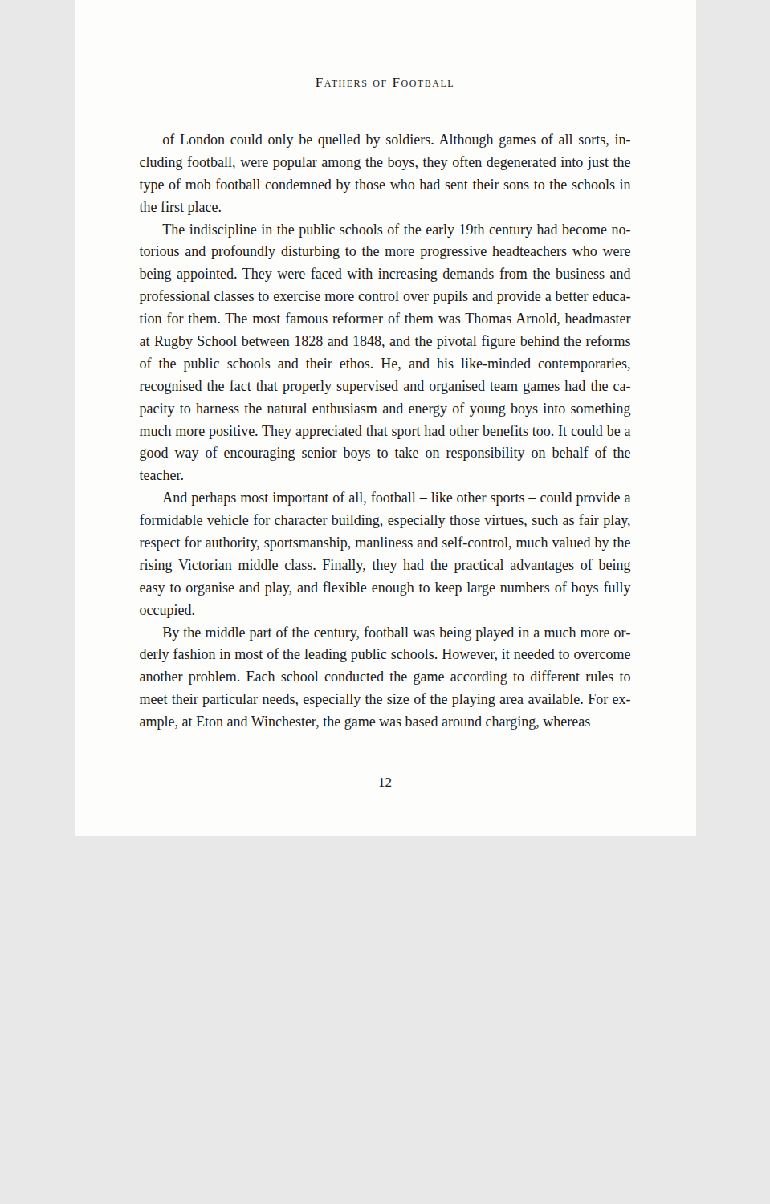Fathers of Football
of London could only be quelled by soldiers. Although games of all sorts, including football, were popular among the boys, they often degenerated into just the type of mob football condemned by those who had sent their sons to the schools in the first place.
The indiscipline in the public schools of the early 19th century had become notorious and profoundly disturbing to the more progressive headteachers who were being appointed. They were faced with increasing demands from the business and professional classes to exercise more control over pupils and provide a better education for them. The most famous reformer of them was Thomas Arnold, headmaster at Rugby School between 1828 and 1848, and the pivotal figure behind the reforms of the public schools and their ethos. He, and his like-minded contemporaries, recognised the fact that properly supervised and organised team games had the capacity to harness the natural enthusiasm and energy of young boys into something much more positive. They appreciated that sport had other benefits too. It could be a good way of encouraging senior boys to take on responsibility on behalf of the teacher.
And perhaps most important of all, football – like other sports – could provide a formidable vehicle for character building, especially those virtues, such as fair play, respect for authority, sportsmanship, manliness and self-control, much valued by the rising Victorian middle class. Finally, they had the practical advantages of being easy to organise and play, and flexible enough to keep large numbers of boys fully occupied.
By the middle part of the century, football was being played in a much more orderly fashion in most of the leading public schools. However, it needed to overcome another problem. Each school conducted the game according to different rules to meet their particular needs, especially the size of the playing area available. For example, at Eton and Winchester, the game was based around charging, whereas
12